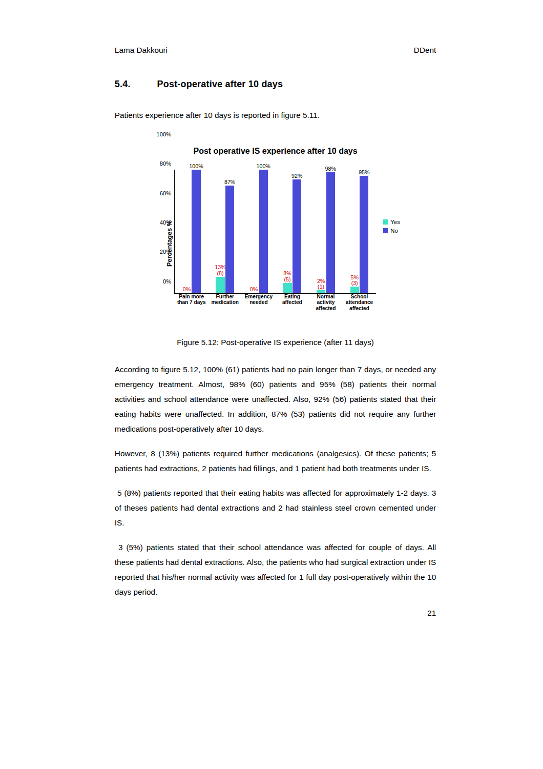Lama Dakkouri DDent
5.4. Post-operative after 10 days
Patients experience after 10 days is reported in figure 5.11.
Post operative IS experience after 10 days
Percentages %
0%
20%
40%
60%
80%
100%
0%
100%
13%
(8)
87%
0%
100%
8%
(5)
92%
2%
(1)
98%
5%
(3)
95%
Pain more
than 7 days
Further
medication
Emergency
needed
Eating
affected
Normal
activity
affected
School
attendance
affected
Yes
No
Figure 5.12: Post-operative IS experience (after 11 days)
According to figure 5.12, 100% (61) patients had no pain longer than 7 days, or needed any emergency treatment. Almost, 98% (60) patients and 95% (58) patients their normal activities and school attendance were unaffected. Also, 92% (56) patients stated that their eating habits were unaffected. In addition, 87% (53) patients did not require any further medications post-operatively after 10 days.
However, 8 (13%) patients required further medications (analgesics). Of these patients; 5 patients had extractions, 2 patients had fillings, and 1 patient had both treatments under IS.
5 (8%) patients reported that their eating habits was affected for approximately 1-2 days. 3 of theses patients had dental extractions and 2 had stainless steel crown cemented under IS.
3 (5%) patients stated that their school attendance was affected for couple of days. All these patients had dental extractions. Also, the patients who had surgical extraction under IS reported that his/her normal activity was affected for 1 full day post-operatively within the 10 days period.
21